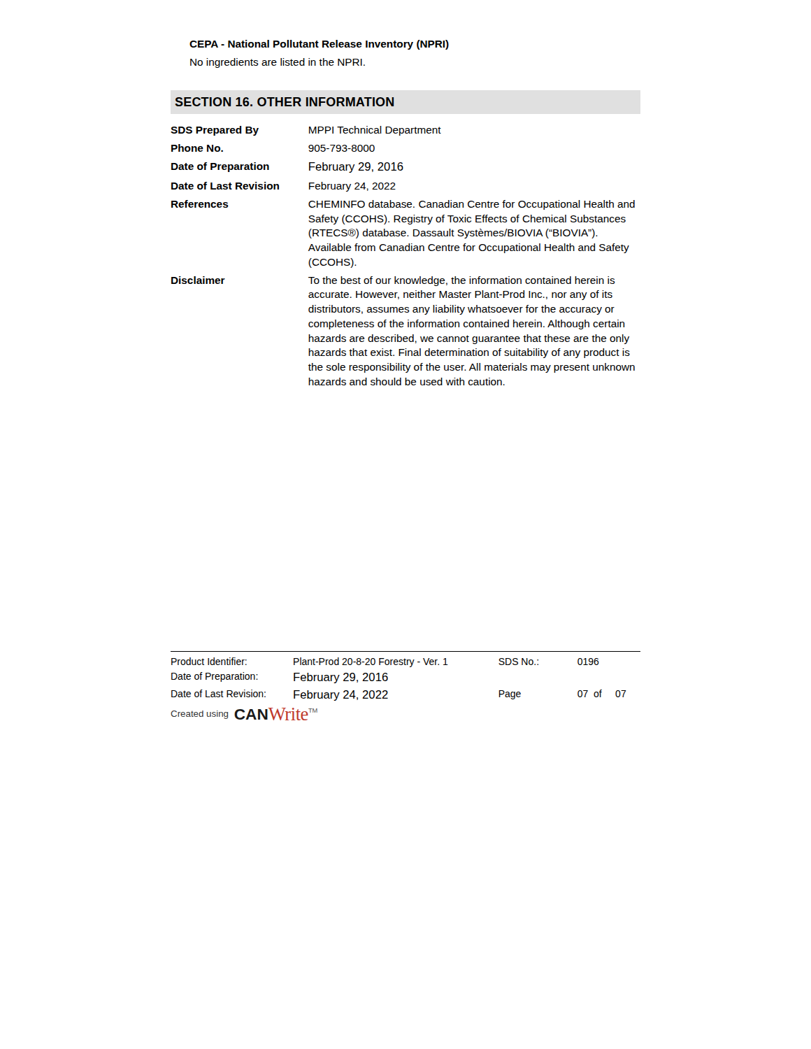CEPA - National Pollutant Release Inventory (NPRI)
No ingredients are listed in the NPRI.
SECTION 16. OTHER INFORMATION
| SDS Prepared By | MPPI Technical Department |
| Phone No. | 905-793-8000 |
| Date of Preparation | February 29, 2016 |
| Date of Last Revision | February 24, 2022 |
| References | CHEMINFO database. Canadian Centre for Occupational Health and Safety (CCOHS). Registry of Toxic Effects of Chemical Substances (RTECS®) database. Dassault Systèmes/BIOVIA (“BIOVIA”). Available from Canadian Centre for Occupational Health and Safety (CCOHS). |
| Disclaimer | To the best of our knowledge, the information contained herein is accurate. However, neither Master Plant-Prod Inc., nor any of its distributors, assumes any liability whatsoever for the accuracy or completeness of the information contained herein. Although certain hazards are described, we cannot guarantee that these are the only hazards that exist. Final determination of suitability of any product is the sole responsibility of the user. All materials may present unknown hazards and should be used with caution. |
| Product Identifier: | Plant-Prod 20-8-20 Forestry - Ver. 1 | SDS No.: | 0196 |
| Date of Preparation: | February 29, 2016 | | |
| Date of Last Revision: | February 24, 2022 | Page | 07 of 07 |
Created using CAN Write TM